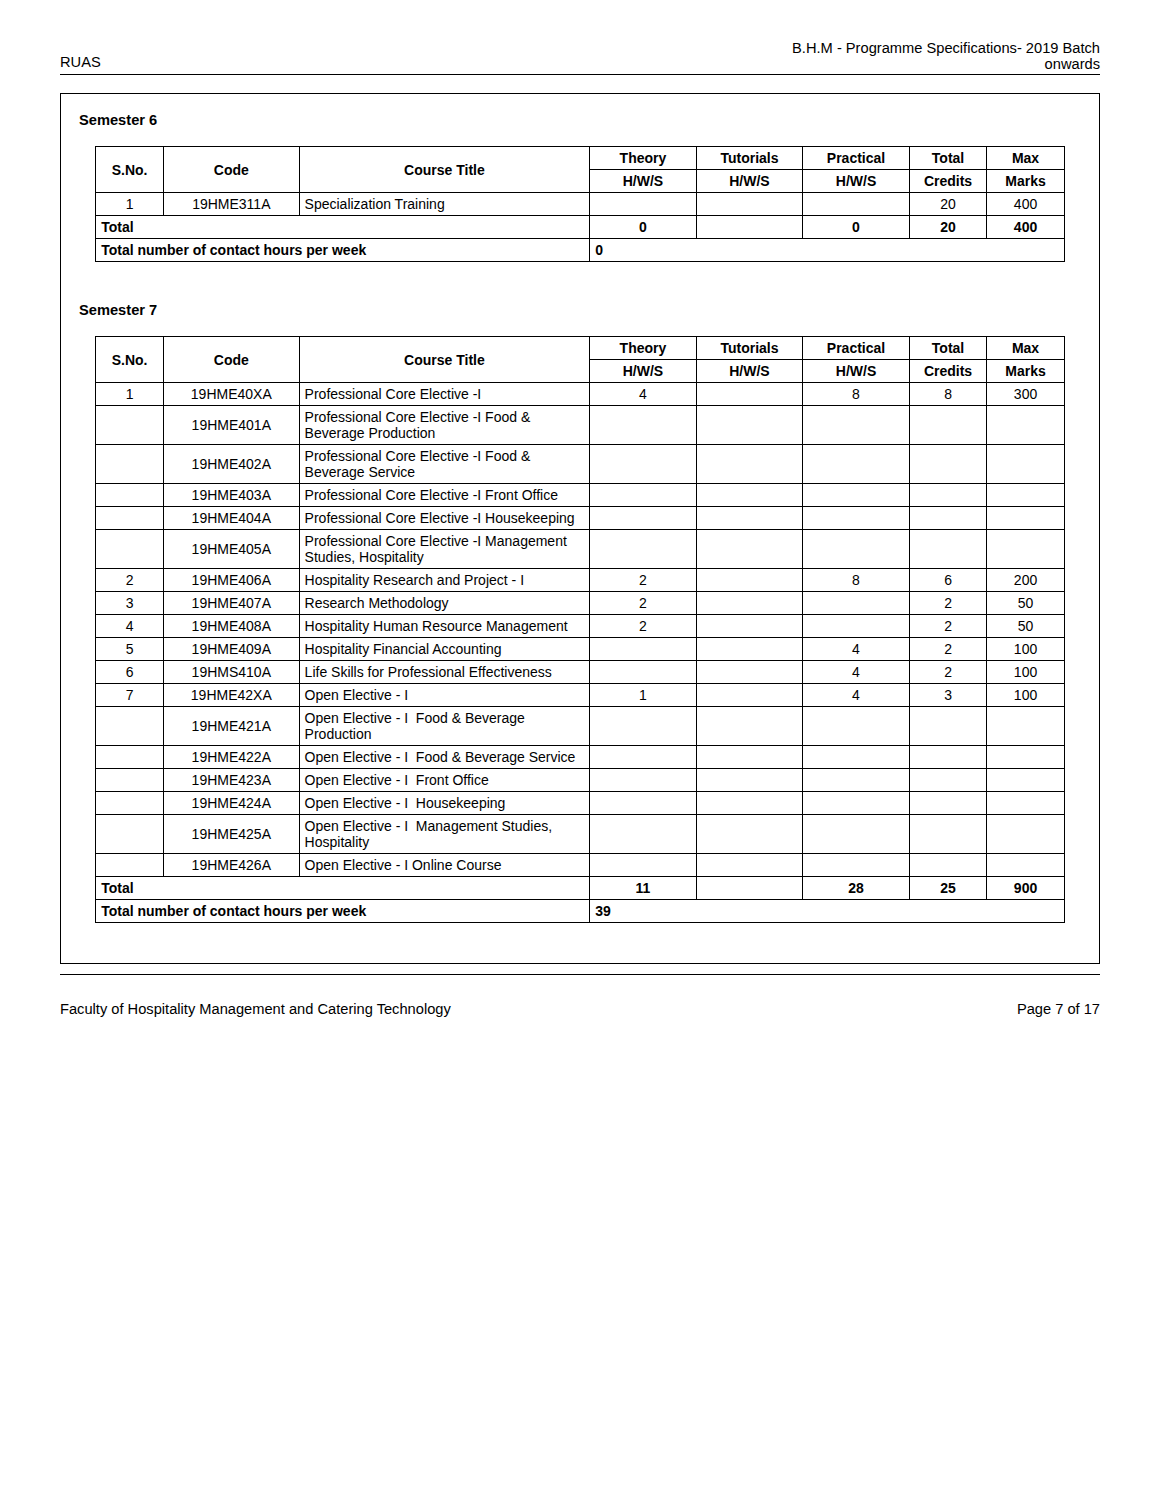B.H.M - Programme Specifications- 2019 Batch
onwards
RUAS
Semester 6
| S.No. | Code | Course Title | Theory | Tutorials | Practical | Total | Max |
| --- | --- | --- | --- | --- | --- | --- | --- |
| H/W/S | H/W/S | H/W/S | Credits | Marks |
| 1 | 19HME311A | Specialization Training | | | | 20 | 400 |
| Total | 0 | | 0 | 20 | 400 |
| Total number of contact hours per week | 0 |
Semester 7
| S.No. | Code | Course Title | Theory | Tutorials | Practical | Total | Max |
| --- | --- | --- | --- | --- | --- | --- | --- |
| H/W/S | H/W/S | H/W/S | Credits | Marks |
| 1 | 19HME40XA | Professional Core Elective -I | 4 | | 8 | 8 | 300 |
| | 19HME401A | Professional Core Elective -I Food & Beverage Production | | | | | |
| | 19HME402A | Professional Core Elective -I Food & Beverage Service | | | | | |
| | 19HME403A | Professional Core Elective -I Front Office | | | | | |
| | 19HME404A | Professional Core Elective -I Housekeeping | | | | | |
| | 19HME405A | Professional Core Elective -I Management Studies, Hospitality | | | | | |
| 2 | 19HME406A | Hospitality Research and Project - I | 2 | | 8 | 6 | 200 |
| 3 | 19HME407A | Research Methodology | 2 | | | 2 | 50 |
| 4 | 19HME408A | Hospitality Human Resource Management | 2 | | | 2 | 50 |
| 5 | 19HME409A | Hospitality Financial Accounting | | | 4 | 2 | 100 |
| 6 | 19HMS410A | Life Skills for Professional Effectiveness | | | 4 | 2 | 100 |
| 7 | 19HME42XA | Open Elective - I | 1 | | 4 | 3 | 100 |
| | 19HME421A | Open Elective - I Food & Beverage Production | | | | | |
| | 19HME422A | Open Elective - I Food & Beverage Service | | | | | |
| | 19HME423A | Open Elective - I Front Office | | | | | |
| | 19HME424A | Open Elective - I Housekeeping | | | | | |
| | 19HME425A | Open Elective - I Management Studies, Hospitality | | | | | |
| | 19HME426A | Open Elective - I Online Course | | | | | |
| Total | 11 | | 28 | 25 | 900 |
| Total number of contact hours per week | 39 |
Faculty of Hospitality Management and Catering Technology Page 7 of 17